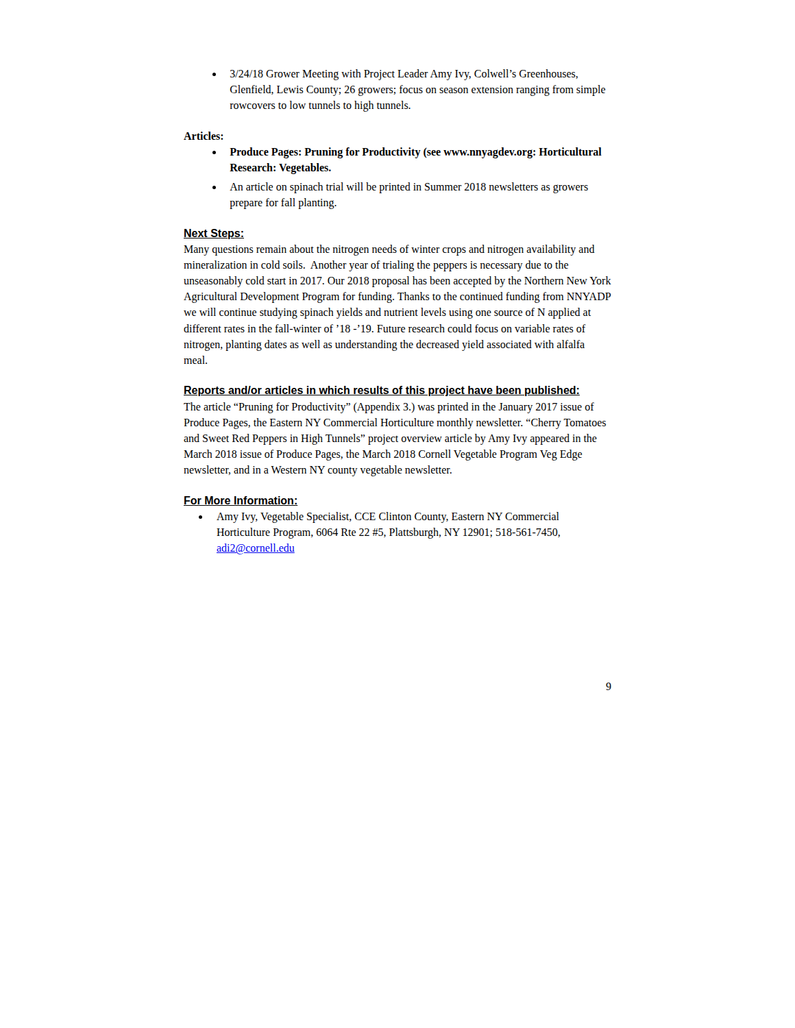3/24/18 Grower Meeting with Project Leader Amy Ivy, Colwell’s Greenhouses, Glenfield, Lewis County; 26 growers; focus on season extension ranging from simple rowcovers to low tunnels to high tunnels.
Articles:
Produce Pages: Pruning for Productivity (see www.nnyagdev.org: Horticultural Research: Vegetables.
An article on spinach trial will be printed in Summer 2018 newsletters as growers prepare for fall planting.
Next Steps:
Many questions remain about the nitrogen needs of winter crops and nitrogen availability and mineralization in cold soils. Another year of trialing the peppers is necessary due to the unseasonably cold start in 2017. Our 2018 proposal has been accepted by the Northern New York Agricultural Development Program for funding. Thanks to the continued funding from NNYADP we will continue studying spinach yields and nutrient levels using one source of N applied at different rates in the fall-winter of ’18 -’19. Future research could focus on variable rates of nitrogen, planting dates as well as understanding the decreased yield associated with alfalfa meal.
Reports and/or articles in which results of this project have been published:
The article “Pruning for Productivity” (Appendix 3.) was printed in the January 2017 issue of Produce Pages, the Eastern NY Commercial Horticulture monthly newsletter. “Cherry Tomatoes and Sweet Red Peppers in High Tunnels” project overview article by Amy Ivy appeared in the March 2018 issue of Produce Pages, the March 2018 Cornell Vegetable Program Veg Edge newsletter, and in a Western NY county vegetable newsletter.
For More Information:
Amy Ivy, Vegetable Specialist, CCE Clinton County, Eastern NY Commercial Horticulture Program, 6064 Rte 22 #5, Plattsburgh, NY 12901; 518-561-7450, adi2@cornell.edu
9